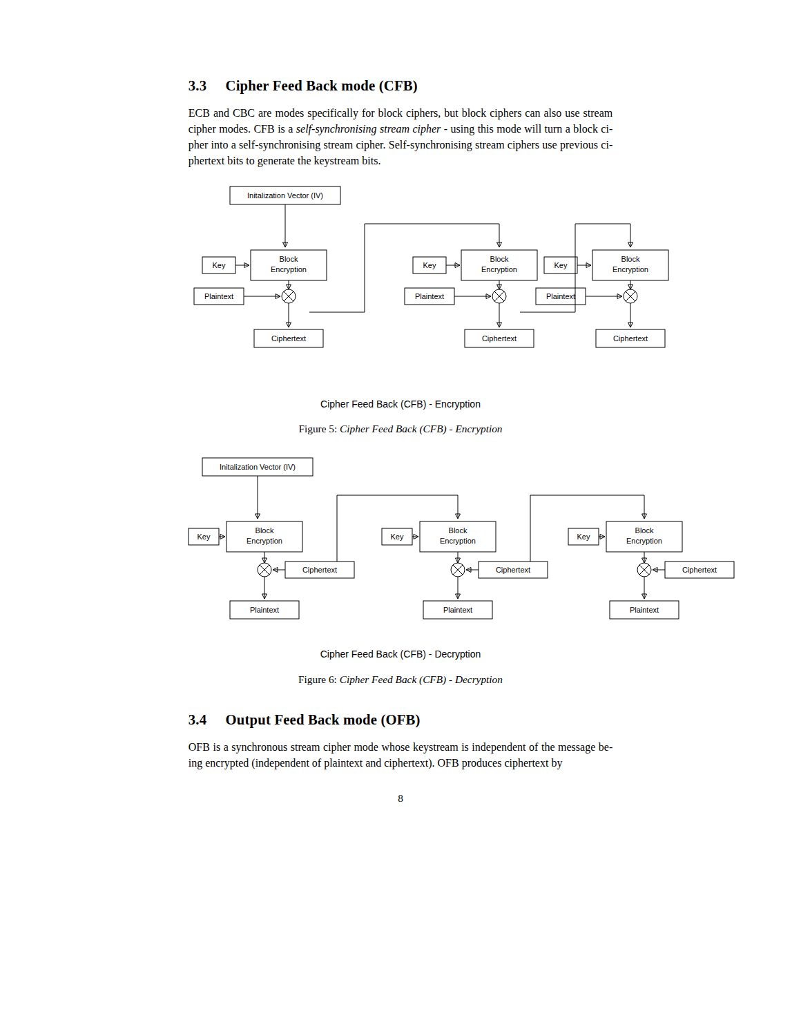3.3 Cipher Feed Back mode (CFB)
ECB and CBC are modes specifically for block ciphers, but block ciphers can also use stream cipher modes. CFB is a self-synchronising stream cipher - using this mode will turn a block cipher into a self-synchronising stream cipher. Self-synchronising stream ciphers use previous ciphertext bits to generate the keystream bits.
Initalization Vector (IV) Block Encryption Key Plaintext Ciphertext Block Encryption Key Plaintext Ciphertext Block Encryption Key Plaintext Ciphertext
Cipher Feed Back (CFB) - Encryption
Figure 5: Cipher Feed Back (CFB) - Encryption
Initalization Vector (IV) Block Encryption Key Ciphertext Plaintext Block Encryption Key Ciphertext Plaintext Block Encryption Key Ciphertext Plaintext
Cipher Feed Back (CFB) - Decryption
Figure 6: Cipher Feed Back (CFB) - Decryption
3.4 Output Feed Back mode (OFB)
OFB is a synchronous stream cipher mode whose keystream is independent of the message being encrypted (independent of plaintext and ciphertext). OFB produces ciphertext by
8